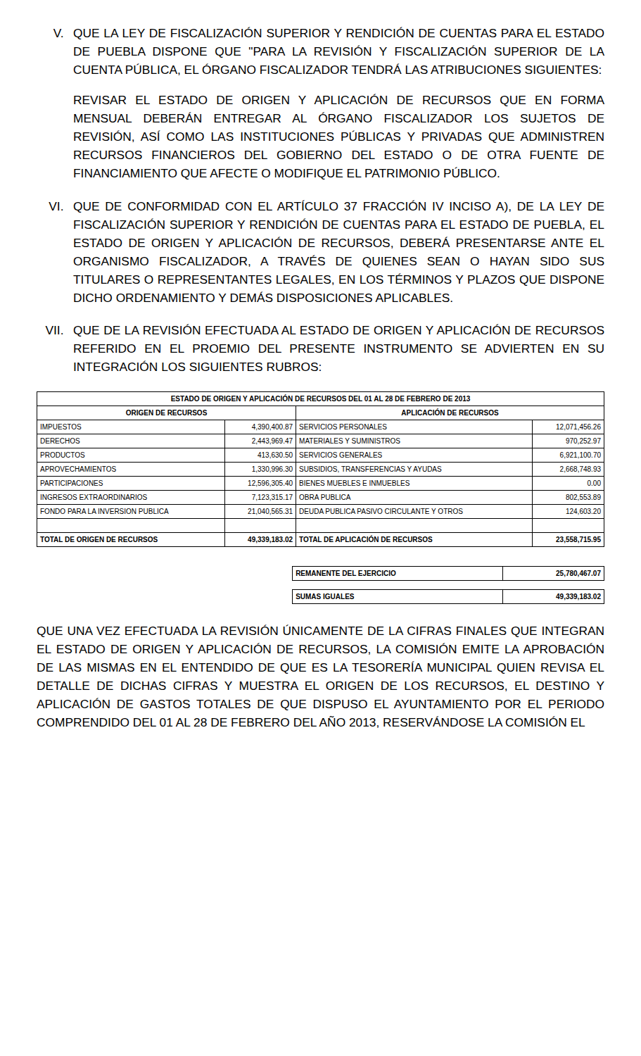QUE LA LEY DE FISCALIZACIÓN SUPERIOR Y RENDICIÓN DE CUENTAS PARA EL ESTADO DE PUEBLA DISPONE QUE "PARA LA REVISIÓN Y FISCALIZACIÓN SUPERIOR DE LA CUENTA PÚBLICA, EL ÓRGANO FISCALIZADOR TENDRÁ LAS ATRIBUCIONES SIGUIENTES:
REVISAR EL ESTADO DE ORIGEN Y APLICACIÓN DE RECURSOS QUE EN FORMA MENSUAL DEBERÁN ENTREGAR AL ÓRGANO FISCALIZADOR LOS SUJETOS DE REVISIÓN, ASÍ COMO LAS INSTITUCIONES PÚBLICAS Y PRIVADAS QUE ADMINISTREN RECURSOS FINANCIEROS DEL GOBIERNO DEL ESTADO O DE OTRA FUENTE DE FINANCIAMIENTO QUE AFECTE O MODIFIQUE EL PATRIMONIO PÚBLICO.
QUE DE CONFORMIDAD CON EL ARTÍCULO 37 FRACCIÓN IV INCISO A), DE LA LEY DE FISCALIZACIÓN SUPERIOR Y RENDICIÓN DE CUENTAS PARA EL ESTADO DE PUEBLA, EL ESTADO DE ORIGEN Y APLICACIÓN DE RECURSOS, DEBERÁ PRESENTARSE ANTE EL ORGANISMO FISCALIZADOR, A TRAVÉS DE QUIENES SEAN O HAYAN SIDO SUS TITULARES O REPRESENTANTES LEGALES, EN LOS TÉRMINOS Y PLAZOS QUE DISPONE DICHO ORDENAMIENTO Y DEMÁS DISPOSICIONES APLICABLES.
QUE DE LA REVISIÓN EFECTUADA AL ESTADO DE ORIGEN Y APLICACIÓN DE RECURSOS REFERIDO EN EL PROEMIO DEL PRESENTE INSTRUMENTO SE ADVIERTEN EN SU INTEGRACIÓN LOS SIGUIENTES RUBROS:
| ESTADO DE ORIGEN Y APLICACIÓN DE RECURSOS DEL 01 AL 28 DE FEBRERO DE 2013 |
| ORIGEN DE RECURSOS | APLICACIÓN DE RECURSOS |
| IMPUESTOS | 4,390,400.87 | SERVICIOS PERSONALES | 12,071,456.26 |
| DERECHOS | 2,443,969.47 | MATERIALES Y SUMINISTROS | 970,252.97 |
| PRODUCTOS | 413,630.50 | SERVICIOS GENERALES | 6,921,100.70 |
| APROVECHAMIENTOS | 1,330,996.30 | SUBSIDIOS, TRANSFERENCIAS Y AYUDAS | 2,668,748.93 |
| PARTICIPACIONES | 12,596,305.40 | BIENES MUEBLES E INMUEBLES | 0.00 |
| INGRESOS EXTRAORDINARIOS | 7,123,315.17 | OBRA PUBLICA | 802,553.89 |
| FONDO PARA LA INVERSION PUBLICA | 21,040,565.31 | DEUDA PUBLICA PASIVO CIRCULANTE Y OTROS | 124,603.20 |
| TOTAL DE ORIGEN DE RECURSOS | 49,339,183.02 | TOTAL DE APLICACIÓN DE RECURSOS | 23,558,715.95 |
| REMANENTE DEL EJERCICIO | 25,780,467.07 |
| SUMAS IGUALES | 49,339,183.02 |
QUE UNA VEZ EFECTUADA LA REVISIÓN ÚNICAMENTE DE LA CIFRAS FINALES QUE INTEGRAN EL ESTADO DE ORIGEN Y APLICACIÓN DE RECURSOS, LA COMISIÓN EMITE LA APROBACIÓN DE LAS MISMAS EN EL ENTENDIDO DE QUE ES LA TESORERÍA MUNICIPAL QUIEN REVISA EL DETALLE DE DICHAS CIFRAS Y MUESTRA EL ORIGEN DE LOS RECURSOS, EL DESTINO Y APLICACIÓN DE GASTOS TOTALES DE QUE DISPUSO EL AYUNTAMIENTO POR EL PERIODO COMPRENDIDO DEL 01 AL 28 DE FEBRERO DEL AÑO 2013, RESERVÁNDOSE LA COMISIÓN EL